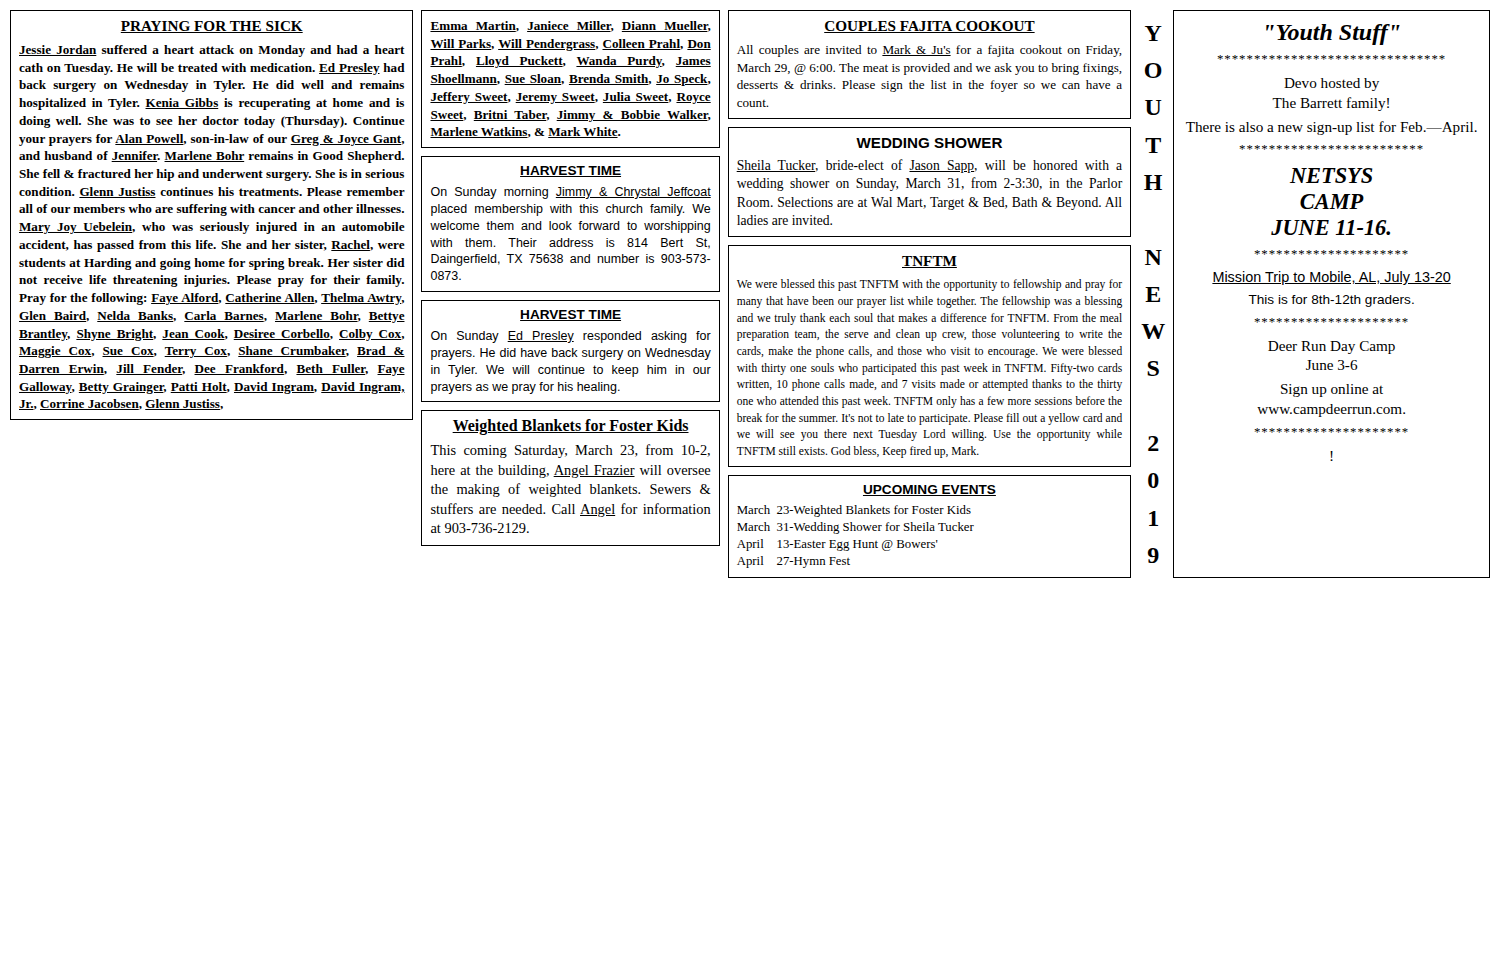Praying for the Sick
Jessie Jordan suffered a heart attack on Monday and had a heart cath on Tuesday. He will be treated with medication. Ed Presley had back surgery on Wednesday in Tyler. He did well and remains hospitalized in Tyler. Kenia Gibbs is recuperating at home and is doing well. She was to see her doctor today (Thursday). Continue your prayers for Alan Powell, son-in-law of our Greg & Joyce Gant, and husband of Jennifer. Marlene Bohr remains in Good Shepherd. She fell & fractured her hip and underwent surgery. She is in serious condition. Glenn Justiss continues his treatments. Please remember all of our members who are suffering with cancer and other illnesses. Mary Joy Uebelein, who was seriously injured in an automobile accident, has passed from this life. She and her sister, Rachel, were students at Harding and going home for spring break. Her sister did not receive life threatening injuries. Please pray for their family. Pray for the following: Faye Alford, Catherine Allen, Thelma Awtry, Glen Baird, Nelda Banks, Carla Barnes, Marlene Bohr, Bettye Brantley, Shyne Bright, Jean Cook, Desiree Corbello, Colby Cox, Maggie Cox, Sue Cox, Terry Cox, Shane Crumbaker, Brad & Darren Erwin, Jill Fender, Dee Frankford, Beth Fuller, Faye Galloway, Betty Grainger, Patti Holt, David Ingram, David Ingram, Jr., Corrine Jacobsen, Glenn Justiss,
Emma Martin, Janiece Miller, Diann Mueller, Will Parks, Will Pendergrass, Colleen Prahl, Don Prahl, Lloyd Puckett, Wanda Purdy, James Shoellmann, Sue Sloan, Brenda Smith, Jo Speck, Jeffery Sweet, Jeremy Sweet, Julia Sweet, Royce Sweet, Britni Taber, Jimmy & Bobbie Walker, Marlene Watkins, & Mark White.
Harvest Time
On Sunday morning Jimmy & Chrystal Jeffcoat placed membership with this church family. We welcome them and look forward to worshipping with them. Their address is 814 Bert St, Daingerfield, TX 75638 and number is 903-573-0873.
Harvest Time
On Sunday Ed Presley responded asking for prayers. He did have back surgery on Wednesday in Tyler. We will continue to keep him in our prayers as we pray for his healing.
Weighted Blankets for Foster Kids
This coming Saturday, March 23, from 10-2, here at the building, Angel Frazier will oversee the making of weighted blankets. Sewers & stuffers are needed. Call Angel for information at 903-736-2129.
Couples Fajita Cookout
All couples are invited to Mark & Ju's for a fajita cookout on Friday, March 29, @ 6:00. The meat is provided and we ask you to bring fixings, desserts & drinks. Please sign the list in the foyer so we can have a count.
Wedding Shower
Sheila Tucker, bride-elect of Jason Sapp, will be honored with a wedding shower on Sunday, March 31, from 2-3:30, in the Parlor Room. Selections are at Wal Mart, Target & Bed, Bath & Beyond. All ladies are invited.
TNFTM
We were blessed this past TNFTM with the opportunity to fellowship and pray for many that have been our prayer list while together. The fellowship was a blessing and we truly thank each soul that makes a difference for TNFTM. From the meal preparation team, the serve and clean up crew, those volunteering to write the cards, make the phone calls, and those who visit to encourage. We were blessed with thirty one souls who participated this past week in TNFTM. Fifty-two cards written, 10 phone calls made, and 7 visits made or attempted thanks to the thirty one who attended this past week. TNFTM only has a few more sessions before the break for the summer. It's not to late to participate. Please fill out a yellow card and we will see you there next Tuesday Lord willing. Use the opportunity while TNFTM still exists. God bless, Keep fired up, Mark.
Upcoming Events
March 23-Weighted Blankets for Foster Kids
March 31-Wedding Shower for Sheila Tucker
April 13-Easter Egg Hunt @ Bowers'
April 27-Hymn Fest
Y O U T H N E W S 2 0 1 9
"Youth Stuff"
*******************************
Devo hosted by
The Barrett family!
There is also a new sign-up list for Feb.—April.
*************************
NETSYS
CAMP
JUNE 11-16.
*********************
Mission Trip to Mobile, AL, July 13-20
This is for 8th-12th graders.
*********************
Deer Run Day Camp
June 3-6
Sign up online at
www.campdeerrun.com.
*********************
!